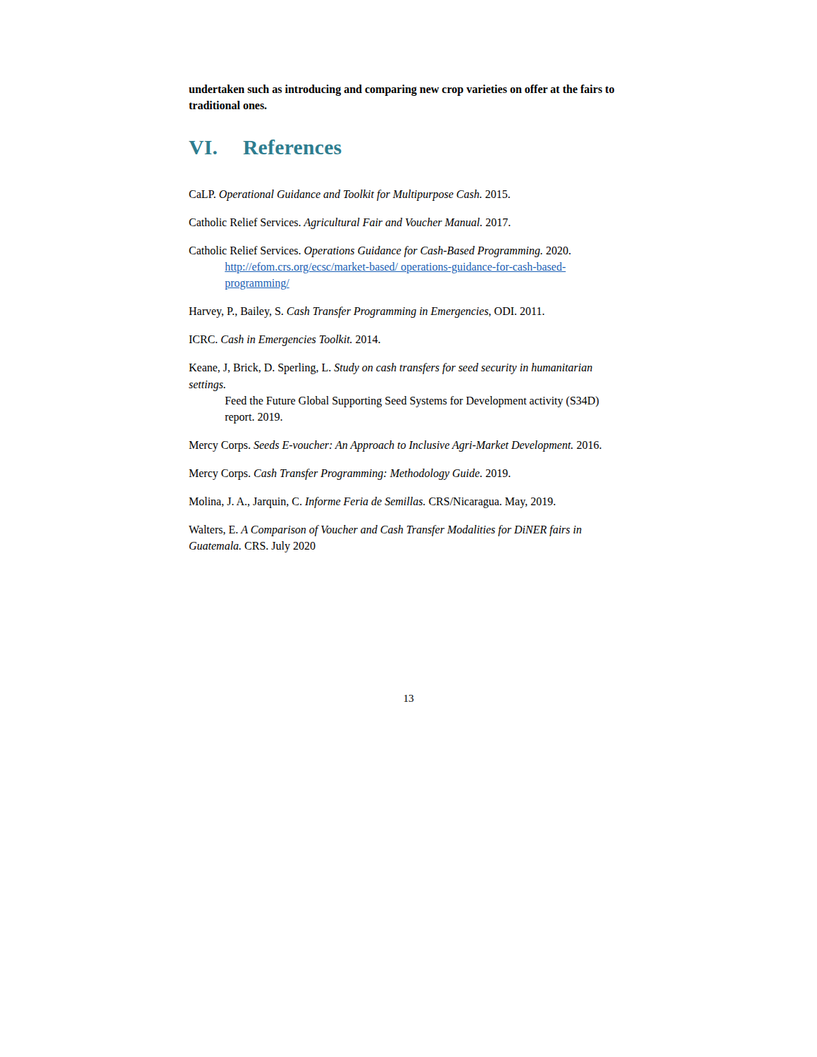undertaken such as introducing and comparing new crop varieties on offer at the fairs to traditional ones.
VI. References
CaLP. Operational Guidance and Toolkit for Multipurpose Cash. 2015.
Catholic Relief Services. Agricultural Fair and Voucher Manual. 2017.
Catholic Relief Services. Operations Guidance for Cash-Based Programming. 2020. http://efom.crs.org/ecsc/market-based/ operations-guidance-for-cash-based-programming/
Harvey, P., Bailey, S. Cash Transfer Programming in Emergencies, ODI. 2011.
ICRC. Cash in Emergencies Toolkit. 2014.
Keane, J, Brick, D. Sperling, L. Study on cash transfers for seed security in humanitarian settings. Feed the Future Global Supporting Seed Systems for Development activity (S34D) report. 2019.
Mercy Corps. Seeds E-voucher: An Approach to Inclusive Agri-Market Development. 2016.
Mercy Corps. Cash Transfer Programming: Methodology Guide. 2019.
Molina, J. A., Jarquin, C. Informe Feria de Semillas. CRS/Nicaragua. May, 2019.
Walters, E. A Comparison of Voucher and Cash Transfer Modalities for DiNER fairs in Guatemala. CRS. July 2020
13